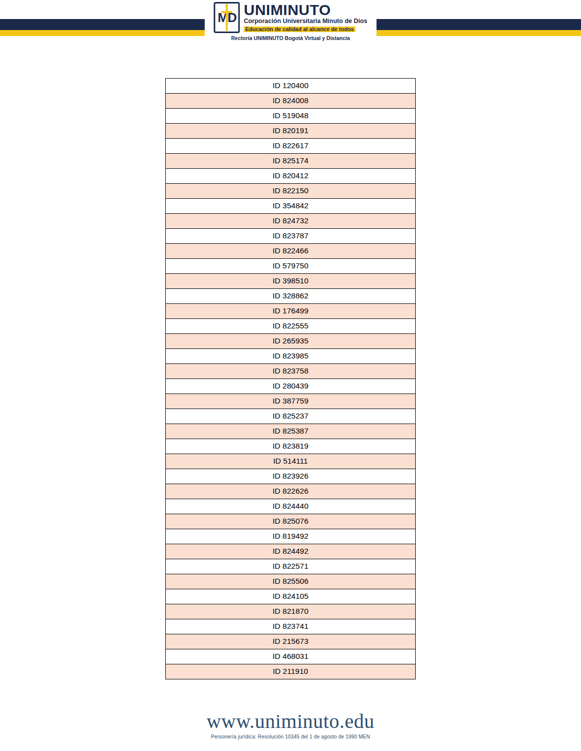MD
UNIMINUTO
Corporación Universitaria Minuto de Dios
Educación de calidad al alcance de todos
Rectoría UNIMINUTO Bogotá Virtual y Distancia
| ID 120400 |
| ID 824008 |
| ID 519048 |
| ID 820191 |
| ID 822617 |
| ID 825174 |
| ID 820412 |
| ID 822150 |
| ID 354842 |
| ID 824732 |
| ID 823787 |
| ID 822466 |
| ID 579750 |
| ID 398510 |
| ID 328862 |
| ID 176499 |
| ID 822555 |
| ID 265935 |
| ID 823985 |
| ID 823758 |
| ID 280439 |
| ID 387759 |
| ID 825237 |
| ID 825387 |
| ID 823819 |
| ID 514111 |
| ID 823926 |
| ID 822626 |
| ID 824440 |
| ID 825076 |
| ID 819492 |
| ID 824492 |
| ID 822571 |
| ID 825506 |
| ID 824105 |
| ID 821870 |
| ID 823741 |
| ID 215673 |
| ID 468031 |
| ID 211910 |
www.uniminuto.edu
Personería jurídica: Resolución 10345 del 1 de agosto de 1990 MEN